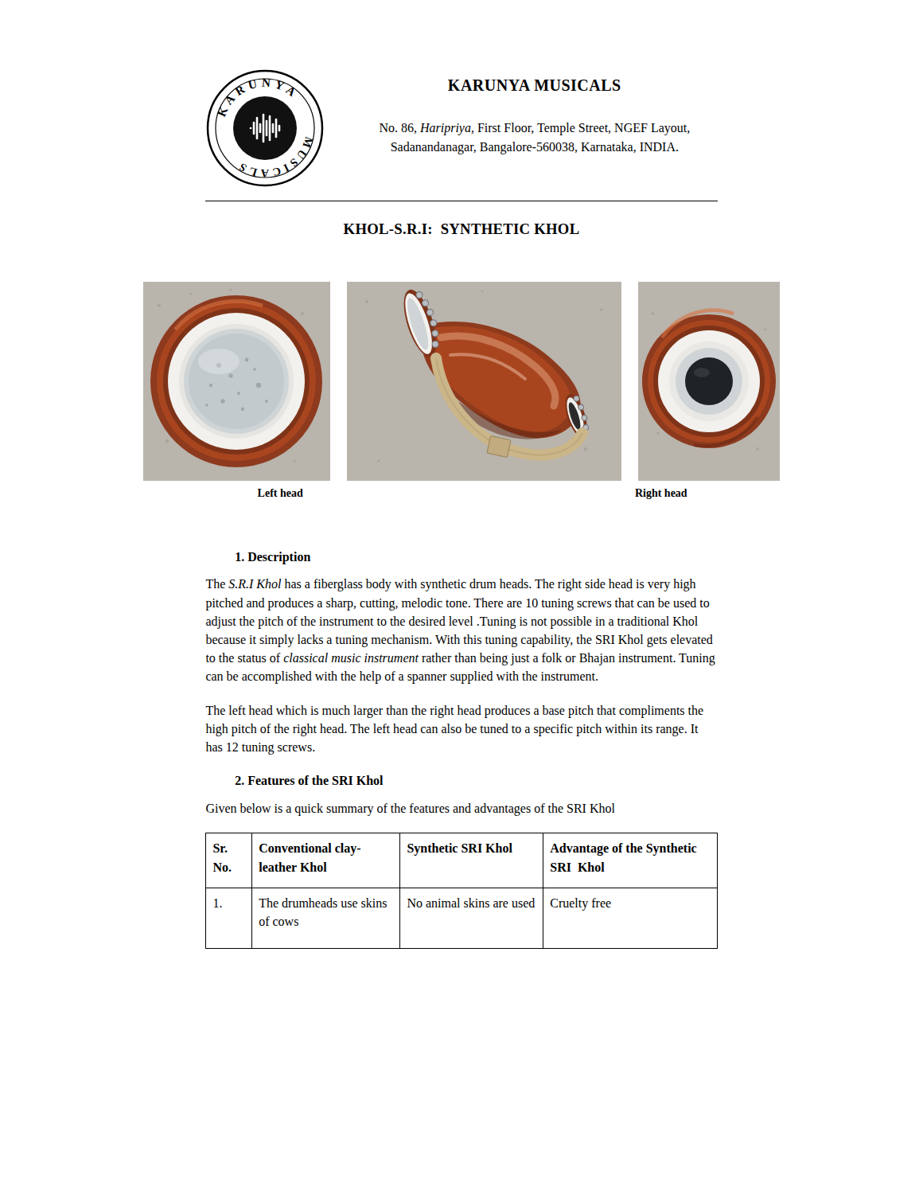KARUNYA MUSICALS
KARUNYA MUSICALS
No. 86, Haripriya, First Floor, Temple Street, NGEF Layout,
Sadanandanagar, Bangalore-560038, Karnataka, INDIA.
KHOL-S.R.I: SYNTHETIC KHOL
Left head
Right head
Description
The S.R.I Khol has a fiberglass body with synthetic drum heads. The right side head is very high pitched and produces a sharp, cutting, melodic tone. There are 10 tuning screws that can be used to adjust the pitch of the instrument to the desired level .Tuning is not possible in a traditional Khol because it simply lacks a tuning mechanism. With this tuning capability, the SRI Khol gets elevated to the status of classical music instrument rather than being just a folk or Bhajan instrument. Tuning can be accomplished with the help of a spanner supplied with the instrument.
The left head which is much larger than the right head produces a base pitch that compliments the high pitch of the right head. The left head can also be tuned to a specific pitch within its range. It has 12 tuning screws.
Features of the SRI Khol
Given below is a quick summary of the features and advantages of the SRI Khol
| Sr. No. | Conventional clay-leather Khol | Synthetic SRI Khol | Advantage of the Synthetic SRI Khol |
| --- | --- | --- | --- |
| 1. | The drumheads use skins of cows | No animal skins are used | Cruelty free |